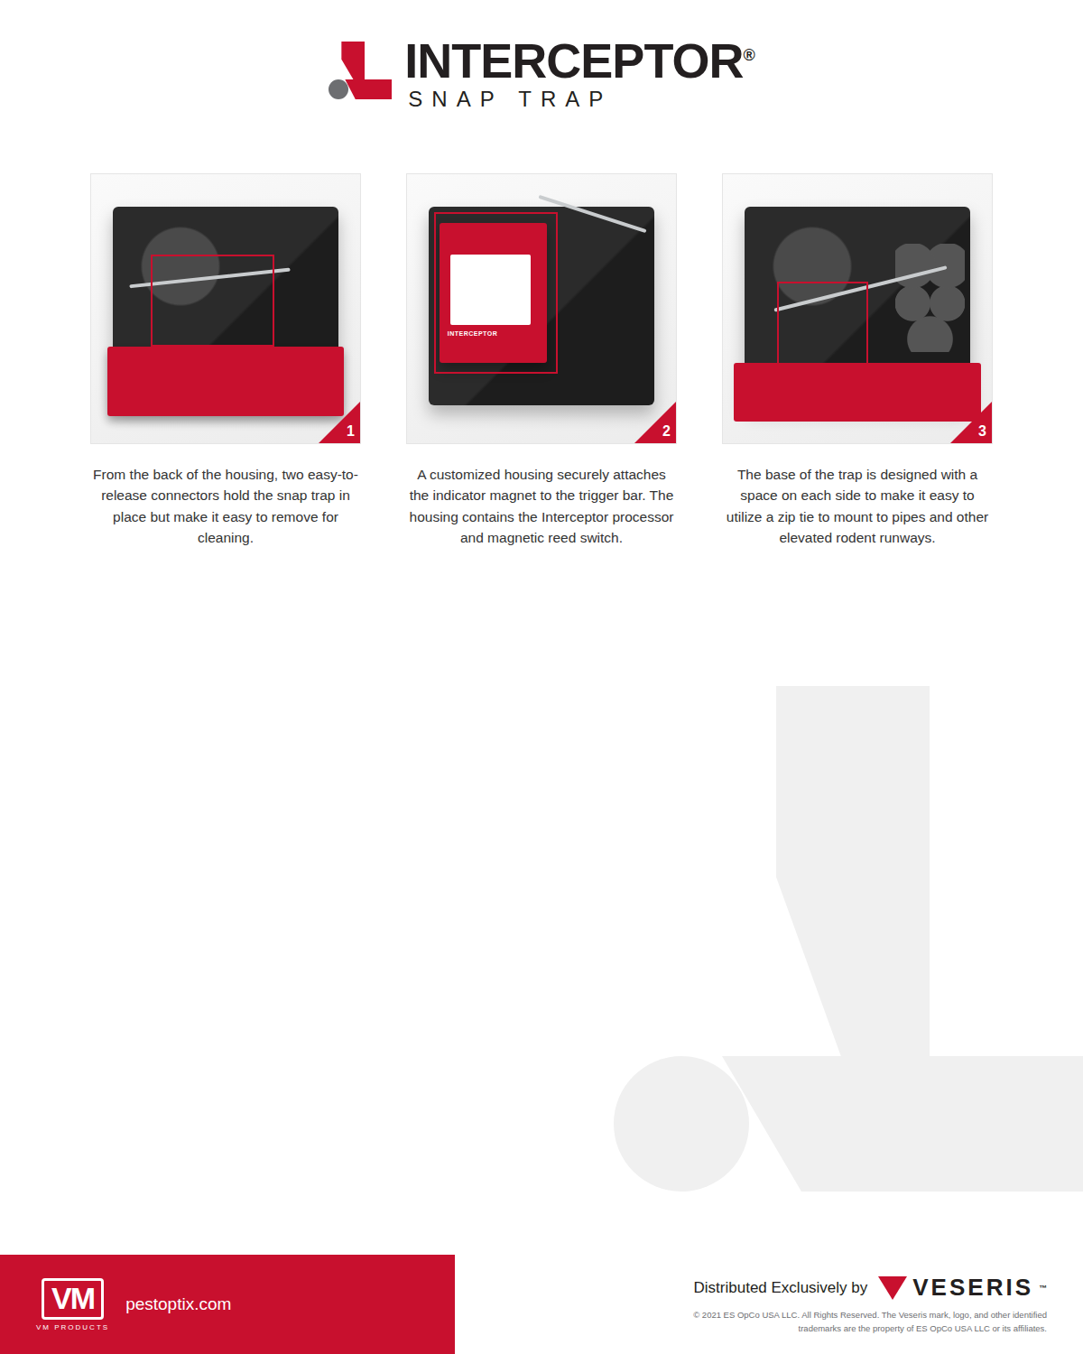INTERCEPTOR®
SNAP TRAP
1
From the back of the housing, two easy-to-release connectors hold the snap trap in place but make it easy to remove for cleaning.
INTERCEPTOR
2
A customized housing securely attaches the indicator magnet to the trigger bar. The housing contains the Interceptor processor and magnetic reed switch.
3
The base of the trap is designed with a space on each side to make it easy to utilize a zip tie to mount to pipes and other elevated rodent runways.
VM
VM PRODUCTS
pestoptix.com
Distributed Exclusively by VESERIS™
© 2021 ES OpCo USA LLC. All Rights Reserved. The Veseris mark, logo, and other identified trademarks are the property of ES OpCo USA LLC or its affiliates.